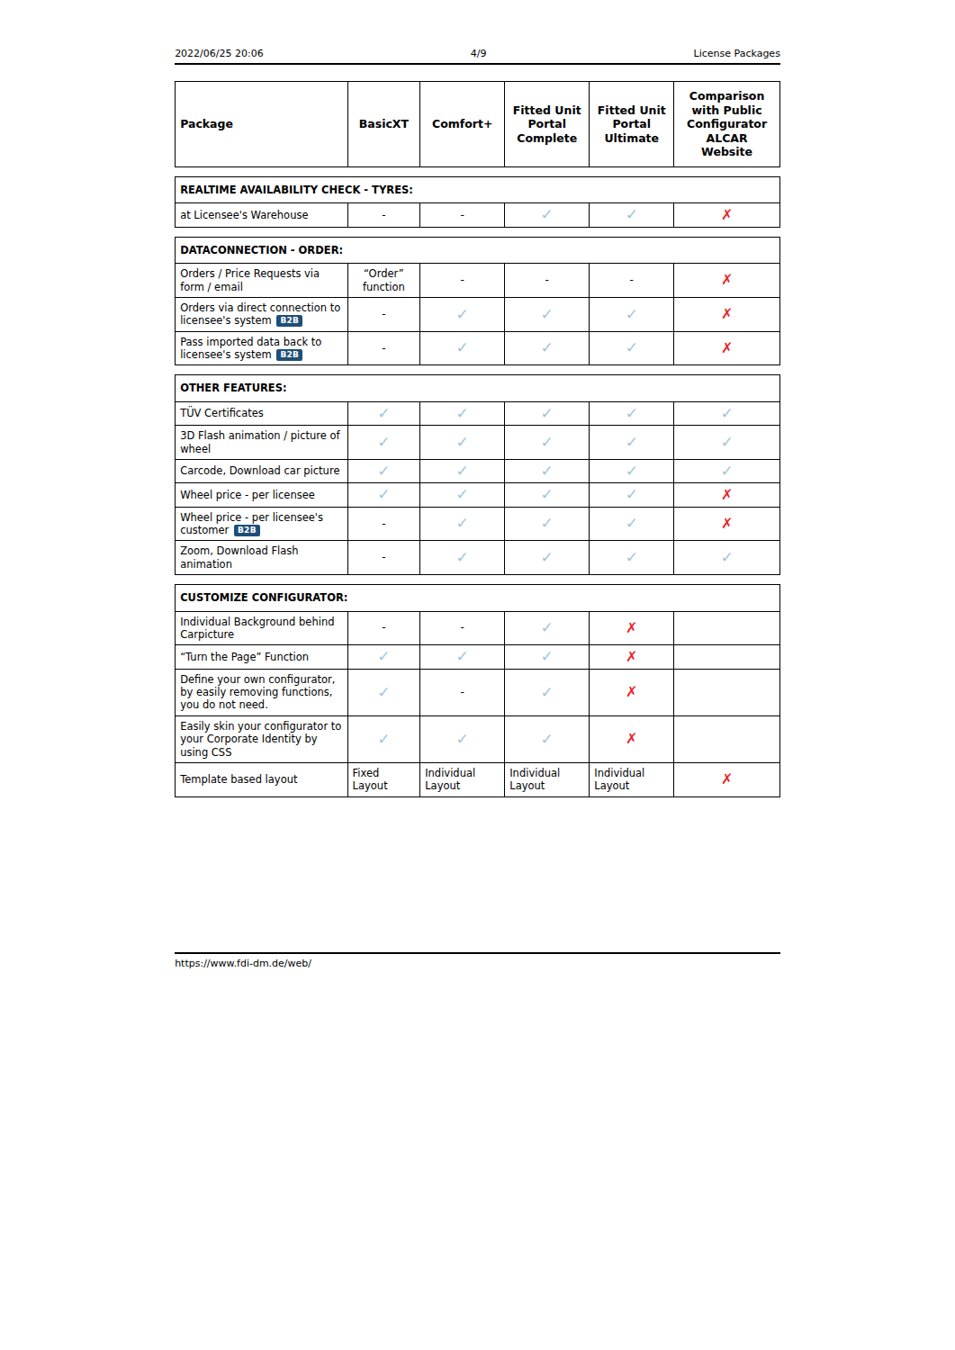2022/06/25 20:06
4/9
License Packages
| Package | BasicXT | Comfort+ | Fitted Unit Portal Complete | Fitted Unit Portal Ultimate | Comparison with Public Configurator ALCAR Website |
| --- | --- | --- | --- | --- | --- |
| REALTIME AVAILABILITY CHECK - TYRES: |
| at Licensee's Warehouse | - | - | ✓ | ✓ | ✗ |
| DATACONNECTION - ORDER: |
| Orders / Price Requests via form / email | “Order” function | - | - | - | ✗ |
| Orders via direct connection to licensee's system B2B | - | ✓ | ✓ | ✓ | ✗ |
| Pass imported data back to licensee's system B2B | - | ✓ | ✓ | ✓ | ✗ |
| OTHER FEATURES: |
| TÜV Certificates | ✓ | ✓ | ✓ | ✓ | ✓ |
| 3D Flash animation / picture of wheel | ✓ | ✓ | ✓ | ✓ | ✓ |
| Carcode, Download car picture | ✓ | ✓ | ✓ | ✓ | ✓ |
| Wheel price - per licensee | ✓ | ✓ | ✓ | ✓ | ✗ |
| Wheel price - per licensee's customer B2B | - | ✓ | ✓ | ✓ | ✗ |
| Zoom, Download Flash animation | - | ✓ | ✓ | ✓ | ✓ |
| CUSTOMIZE CONFIGURATOR: |
| Individual Background behind Carpicture | - | - | ✓ | ✗ | |
| “Turn the Page” Function | ✓ | ✓ | ✓ | ✗ | |
| Define your own configurator, by easily removing functions, you do not need. | ✓ | - | ✓ | ✗ | |
| Easily skin your configurator to your Corporate Identity by using CSS | ✓ | ✓ | ✓ | ✗ | |
| Template based layout | Fixed Layout | Individual Layout | Individual Layout | Individual Layout | ✗ |
https://www.fdi-dm.de/web/